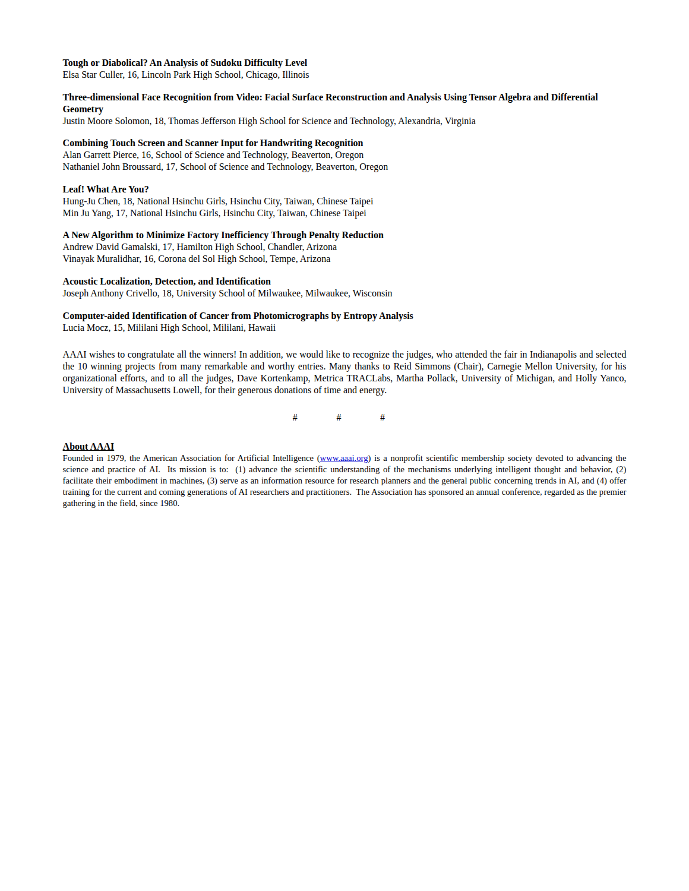Tough or Diabolical? An Analysis of Sudoku Difficulty Level
Elsa Star Culler, 16, Lincoln Park High School, Chicago, Illinois
Three-dimensional Face Recognition from Video: Facial Surface Reconstruction and Analysis Using Tensor Algebra and Differential Geometry
Justin Moore Solomon, 18, Thomas Jefferson High School for Science and Technology, Alexandria, Virginia
Combining Touch Screen and Scanner Input for Handwriting Recognition
Alan Garrett Pierce, 16, School of Science and Technology, Beaverton, Oregon
Nathaniel John Broussard, 17, School of Science and Technology, Beaverton, Oregon
Leaf! What Are You?
Hung-Ju Chen, 18, National Hsinchu Girls, Hsinchu City, Taiwan, Chinese Taipei
Min Ju Yang, 17, National Hsinchu Girls, Hsinchu City, Taiwan, Chinese Taipei
A New Algorithm to Minimize Factory Inefficiency Through Penalty Reduction
Andrew David Gamalski, 17, Hamilton High School, Chandler, Arizona
Vinayak Muralidhar, 16, Corona del Sol High School, Tempe, Arizona
Acoustic Localization, Detection, and Identification
Joseph Anthony Crivello, 18, University School of Milwaukee, Milwaukee, Wisconsin
Computer-aided Identification of Cancer from Photomicrographs by Entropy Analysis
Lucia Mocz, 15, Mililani High School, Mililani, Hawaii
AAAI wishes to congratulate all the winners! In addition, we would like to recognize the judges, who attended the fair in Indianapolis and selected the 10 winning projects from many remarkable and worthy entries. Many thanks to Reid Simmons (Chair), Carnegie Mellon University, for his organizational efforts, and to all the judges, Dave Kortenkamp, Metrica TRACLabs, Martha Pollack, University of Michigan, and Holly Yanco, University of Massachusetts Lowell, for their generous donations of time and energy.
# # #
About AAAI
Founded in 1979, the American Association for Artificial Intelligence (www.aaai.org) is a nonprofit scientific membership society devoted to advancing the science and practice of AI. Its mission is to: (1) advance the scientific understanding of the mechanisms underlying intelligent thought and behavior, (2) facilitate their embodiment in machines, (3) serve as an information resource for research planners and the general public concerning trends in AI, and (4) offer training for the current and coming generations of AI researchers and practitioners. The Association has sponsored an annual conference, regarded as the premier gathering in the field, since 1980.